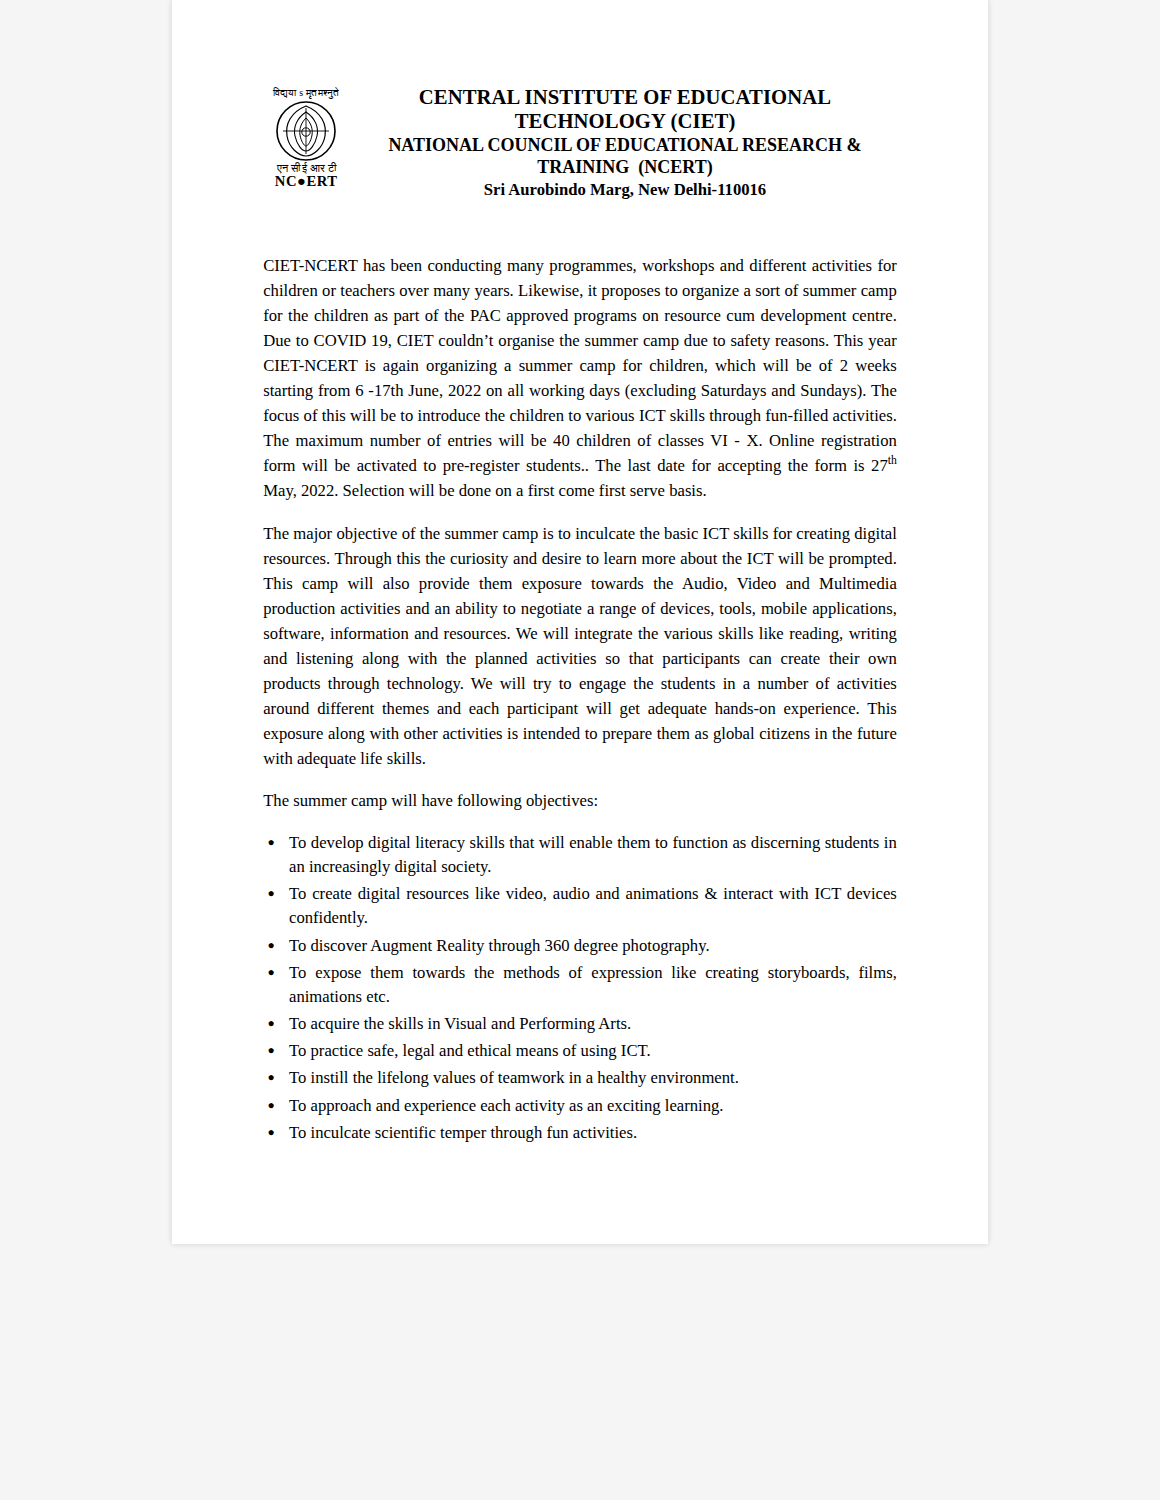विद्यया s मृतमश्नुते एन सी ई आर टी NC●ERT
CENTRAL INSTITUTE OF EDUCATIONAL TECHNOLOGY (CIET)
NATIONAL COUNCIL OF EDUCATIONAL RESEARCH & TRAINING (NCERT)
Sri Aurobindo Marg, New Delhi-110016
CIET-NCERT has been conducting many programmes, workshops and different activities for children or teachers over many years. Likewise, it proposes to organize a sort of summer camp for the children as part of the PAC approved programs on resource cum development centre. Due to COVID 19, CIET couldn’t organise the summer camp due to safety reasons. This year CIET-NCERT is again organizing a summer camp for children, which will be of 2 weeks starting from 6 -17th June, 2022 on all working days (excluding Saturdays and Sundays). The focus of this will be to introduce the children to various ICT skills through fun-filled activities. The maximum number of entries will be 40 children of classes VI - X. Online registration form will be activated to pre-register students.. The last date for accepting the form is 27th May, 2022. Selection will be done on a first come first serve basis.
The major objective of the summer camp is to inculcate the basic ICT skills for creating digital resources. Through this the curiosity and desire to learn more about the ICT will be prompted. This camp will also provide them exposure towards the Audio, Video and Multimedia production activities and an ability to negotiate a range of devices, tools, mobile applications, software, information and resources. We will integrate the various skills like reading, writing and listening along with the planned activities so that participants can create their own products through technology. We will try to engage the students in a number of activities around different themes and each participant will get adequate hands-on experience. This exposure along with other activities is intended to prepare them as global citizens in the future with adequate life skills.
The summer camp will have following objectives:
To develop digital literacy skills that will enable them to function as discerning students in an increasingly digital society.
To create digital resources like video, audio and animations & interact with ICT devices confidently.
To discover Augment Reality through 360 degree photography.
To expose them towards the methods of expression like creating storyboards, films, animations etc.
To acquire the skills in Visual and Performing Arts.
To practice safe, legal and ethical means of using ICT.
To instill the lifelong values of teamwork in a healthy environment.
To approach and experience each activity as an exciting learning.
To inculcate scientific temper through fun activities.